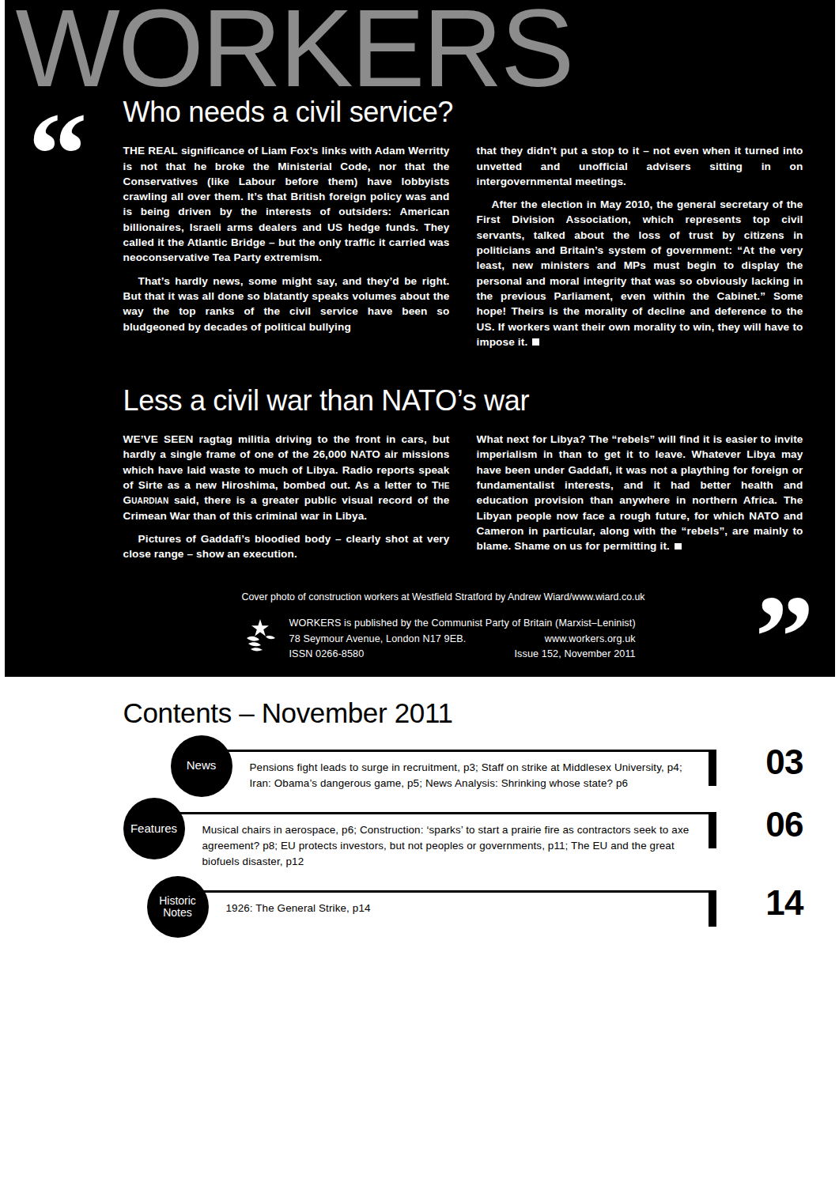WORKERS
“ ”
Who needs a civil service?
THE REAL significance of Liam Fox’s links with Adam Werritty is not that he broke the Ministerial Code, nor that the Conservatives (like Labour before them) have lobbyists crawling all over them. It’s that British foreign policy was and is being driven by the interests of outsiders: American billionaires, Israeli arms dealers and US hedge funds. They called it the Atlantic Bridge – but the only traffic it carried was neoconservative Tea Party extremism.
That’s hardly news, some might say, and they’d be right. But that it was all done so blatantly speaks volumes about the way the top ranks of the civil service have been so bludgeoned by decades of political bullying
that they didn’t put a stop to it – not even when it turned into unvetted and unofficial advisers sitting in on intergovernmental meetings.
After the election in May 2010, the general secretary of the First Division Association, which represents top civil servants, talked about the loss of trust by citizens in politicians and Britain’s system of government: “At the very least, new ministers and MPs must begin to display the personal and moral integrity that was so obviously lacking in the previous Parliament, even within the Cabinet.” Some hope! Theirs is the morality of decline and deference to the US. If workers want their own morality to win, they will have to impose it.
Less a civil war than NATO’s war
WE’VE SEEN ragtag militia driving to the front in cars, but hardly a single frame of one of the 26,000 NATO air missions which have laid waste to much of Libya. Radio reports speak of Sirte as a new Hiroshima, bombed out. As a letter to The Guardian said, there is a greater public visual record of the Crimean War than of this criminal war in Libya.
Pictures of Gaddafi’s bloodied body – clearly shot at very close range – show an execution.
What next for Libya? The “rebels” will find it is easier to invite imperialism in than to get it to leave. Whatever Libya may have been under Gaddafi, it was not a plaything for foreign or fundamentalist interests, and it had better health and education provision than anywhere in northern Africa. The Libyan people now face a rough future, for which NATO and Cameron in particular, along with the “rebels”, are mainly to blame. Shame on us for permitting it.
Cover photo of construction workers at Westfield Stratford by Andrew Wiard/www.wiard.co.uk
WORKERS is published by the Communist Party of Britain (Marxist–Leninist)
78 Seymour Avenue, London N17 9EB. www.workers.org.uk
ISSN 0266-8580 Issue 152, November 2011
Contents – November 2011
News
Pensions fight leads to surge in recruitment, p3; Staff on strike at Middlesex University, p4; Iran: Obama’s dangerous game, p5; News Analysis: Shrinking whose state? p6
03
Features
Musical chairs in aerospace, p6; Construction: ‘sparks’ to start a prairie fire as contractors seek to axe agreement? p8; EU protects investors, but not peoples or governments, p11; The EU and the great biofuels disaster, p12
06
Historic
Notes
1926: The General Strike, p14
14